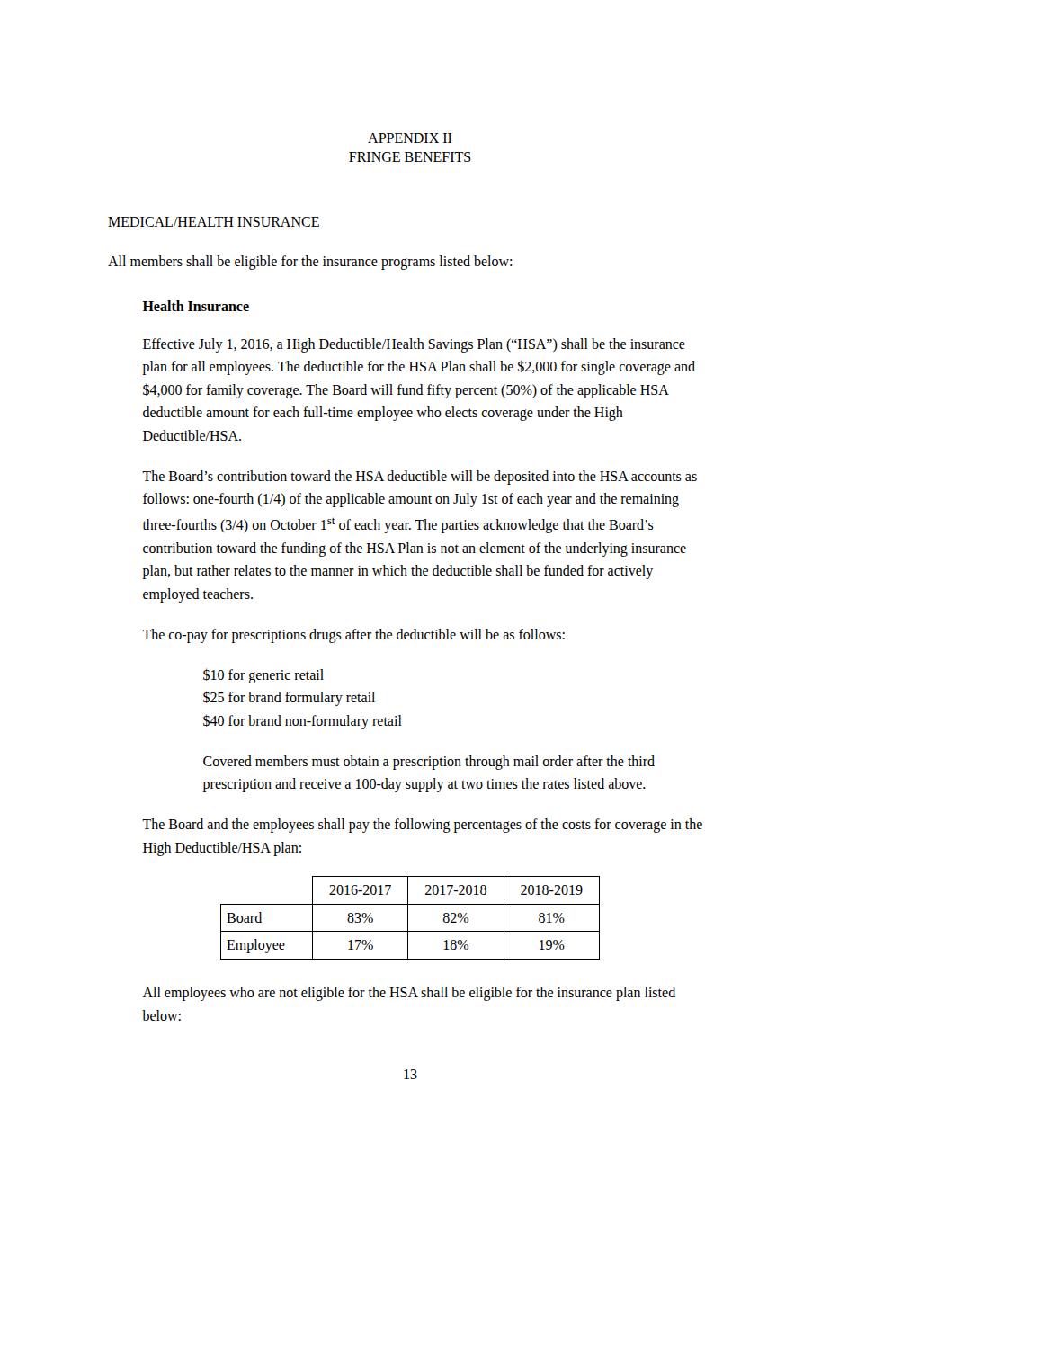APPENDIX II
FRINGE BENEFITS
MEDICAL/HEALTH INSURANCE
All members shall be eligible for the insurance programs listed below:
Health Insurance
Effective July 1, 2016, a High Deductible/Health Savings Plan (“HSA”) shall be the insurance plan for all employees. The deductible for the HSA Plan shall be $2,000 for single coverage and $4,000 for family coverage. The Board will fund fifty percent (50%) of the applicable HSA deductible amount for each full-time employee who elects coverage under the High Deductible/HSA.
The Board’s contribution toward the HSA deductible will be deposited into the HSA accounts as follows: one-fourth (1/4) of the applicable amount on July 1st of each year and the remaining three-fourths (3/4) on October 1st of each year. The parties acknowledge that the Board’s contribution toward the funding of the HSA Plan is not an element of the underlying insurance plan, but rather relates to the manner in which the deductible shall be funded for actively employed teachers.
The co-pay for prescriptions drugs after the deductible will be as follows:
$10 for generic retail
$25 for brand formulary retail
$40 for brand non-formulary retail
Covered members must obtain a prescription through mail order after the third prescription and receive a 100-day supply at two times the rates listed above.
The Board and the employees shall pay the following percentages of the costs for coverage in the High Deductible/HSA plan:
| | 2016-2017 | 2017-2018 | 2018-2019 |
| --- | --- | --- | --- |
| Board | 83% | 82% | 81% |
| Employee | 17% | 18% | 19% |
All employees who are not eligible for the HSA shall be eligible for the insurance plan listed below:
13